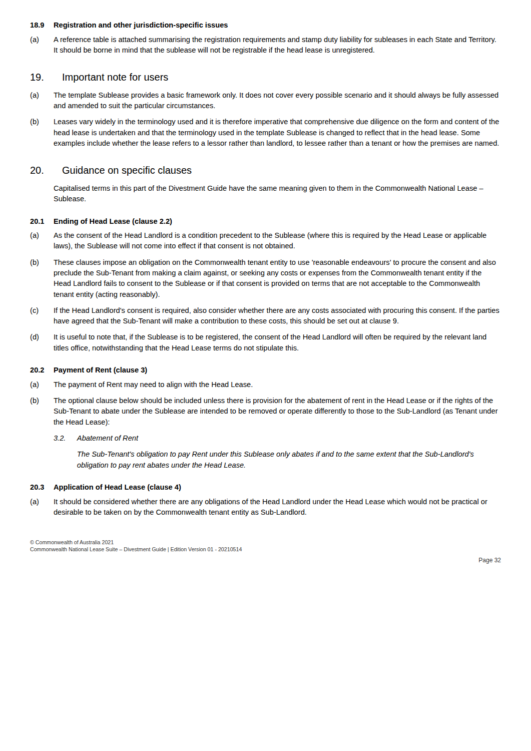18.9
Registration and other jurisdiction-specific issues
(a) A reference table is attached summarising the registration requirements and stamp duty liability for subleases in each State and Territory. It should be borne in mind that the sublease will not be registrable if the head lease is unregistered.
19.
Important note for users
(a) The template Sublease provides a basic framework only. It does not cover every possible scenario and it should always be fully assessed and amended to suit the particular circumstances.
(b) Leases vary widely in the terminology used and it is therefore imperative that comprehensive due diligence on the form and content of the head lease is undertaken and that the terminology used in the template Sublease is changed to reflect that in the head lease. Some examples include whether the lease refers to a lessor rather than landlord, to lessee rather than a tenant or how the premises are named.
20.
Guidance on specific clauses
Capitalised terms in this part of the Divestment Guide have the same meaning given to them in the Commonwealth National Lease – Sublease.
20.1
Ending of Head Lease (clause 2.2)
(a) As the consent of the Head Landlord is a condition precedent to the Sublease (where this is required by the Head Lease or applicable laws), the Sublease will not come into effect if that consent is not obtained.
(b) These clauses impose an obligation on the Commonwealth tenant entity to use 'reasonable endeavours' to procure the consent and also preclude the Sub-Tenant from making a claim against, or seeking any costs or expenses from the Commonwealth tenant entity if the Head Landlord fails to consent to the Sublease or if that consent is provided on terms that are not acceptable to the Commonwealth tenant entity (acting reasonably).
(c) If the Head Landlord's consent is required, also consider whether there are any costs associated with procuring this consent. If the parties have agreed that the Sub-Tenant will make a contribution to these costs, this should be set out at clause 9.
(d) It is useful to note that, if the Sublease is to be registered, the consent of the Head Landlord will often be required by the relevant land titles office, notwithstanding that the Head Lease terms do not stipulate this.
20.2
Payment of Rent (clause 3)
(a) The payment of Rent may need to align with the Head Lease.
(b) The optional clause below should be included unless there is provision for the abatement of rent in the Head Lease or if the rights of the Sub-Tenant to abate under the Sublease are intended to be removed or operate differently to those to the Sub-Landlord (as Tenant under the Head Lease):
3.2. Abatement of Rent
The Sub-Tenant's obligation to pay Rent under this Sublease only abates if and to the same extent that the Sub-Landlord's obligation to pay rent abates under the Head Lease.
20.3
Application of Head Lease (clause 4)
(a) It should be considered whether there are any obligations of the Head Landlord under the Head Lease which would not be practical or desirable to be taken on by the Commonwealth tenant entity as Sub-Landlord.
© Commonwealth of Australia 2021
Commonwealth National Lease Suite – Divestment Guide | Edition Version 01 - 20210514
Page 32